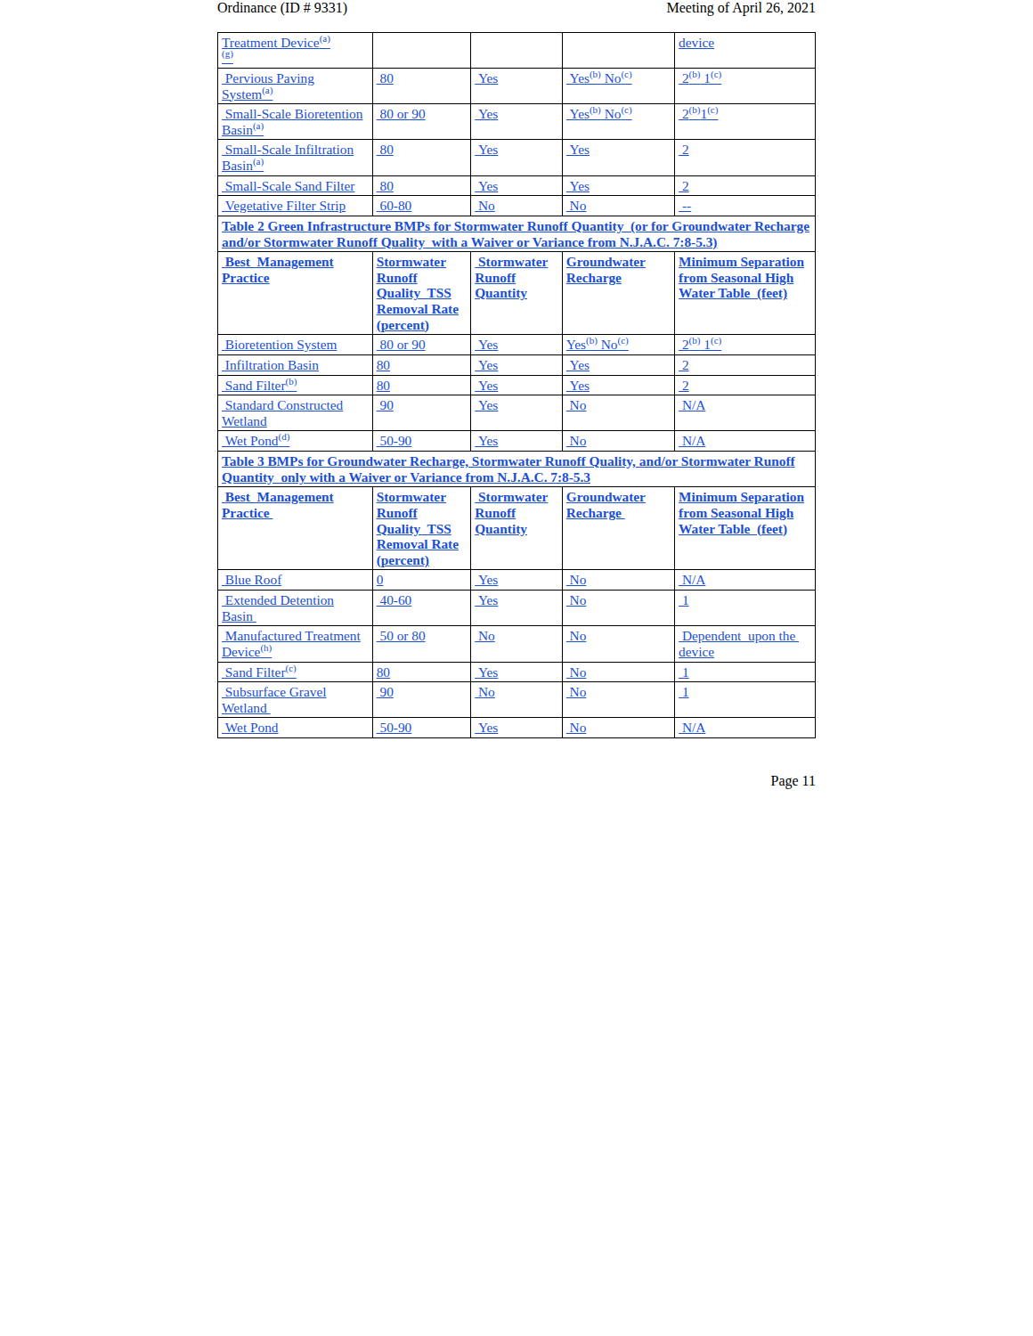Ordinance (ID # 9331)
Meeting of April 26, 2021
| Treatment Device (a) (g) | | | | device |
| Pervious Paving System (a) | 80 | Yes | Yes (b) No (c) | 2 (b) 1 (c) |
| Small-Scale Bioretention Basin (a) | 80 or 90 | Yes | Yes (b) No (c) | 2 (b) 1 (c) |
| Small-Scale Infiltration Basin (a) | 80 | Yes | Yes | 2 |
| Small-Scale Sand Filter | 80 | Yes | Yes | 2 |
| Vegetative Filter Strip | 60-80 | No | No | -- |
| Table 2 Green Infrastructure BMPs for Stormwater Runoff Quantity (or for Groundwater Recharge and/or Stormwater Runoff Quality with a Waiver or Variance from N.J.A.C. 7:8-5.3) |
| Best Management Practice | Stormwater Runoff Quality TSS Removal Rate (percent) | Stormwater Runoff Quantity | Groundwater Recharge | Minimum Separation from Seasonal High Water Table (feet) |
| Bioretention System | 80 or 90 | Yes | Yes (b) No (c) | 2 (b) 1 (c) |
| Infiltration Basin | 80 | Yes | Yes | 2 |
| Sand Filter (b) | 80 | Yes | Yes | 2 |
| Standard Constructed Wetland | 90 | Yes | No | N/A |
| Wet Pond (d) | 50-90 | Yes | No | N/A |
| Table 3 BMPs for Groundwater Recharge, Stormwater Runoff Quality, and/or Stormwater Runoff Quantity only with a Waiver or Variance from N.J.A.C. 7:8-5.3 |
| Best Management Practice | Stormwater Runoff Quality TSS Removal Rate (percent) | Stormwater Runoff Quantity | Groundwater Recharge | Minimum Separation from Seasonal High Water Table (feet) |
| Blue Roof | 0 | Yes | No | N/A |
| Extended Detention Basin | 40-60 | Yes | No | 1 |
| Manufactured Treatment Device (h) | 50 or 80 | No | No | Dependent upon the device |
| Sand Filter (c) | 80 | Yes | No | 1 |
| Subsurface Gravel Wetland | 90 | No | No | 1 |
| Wet Pond | 50-90 | Yes | No | N/A |
Page 11